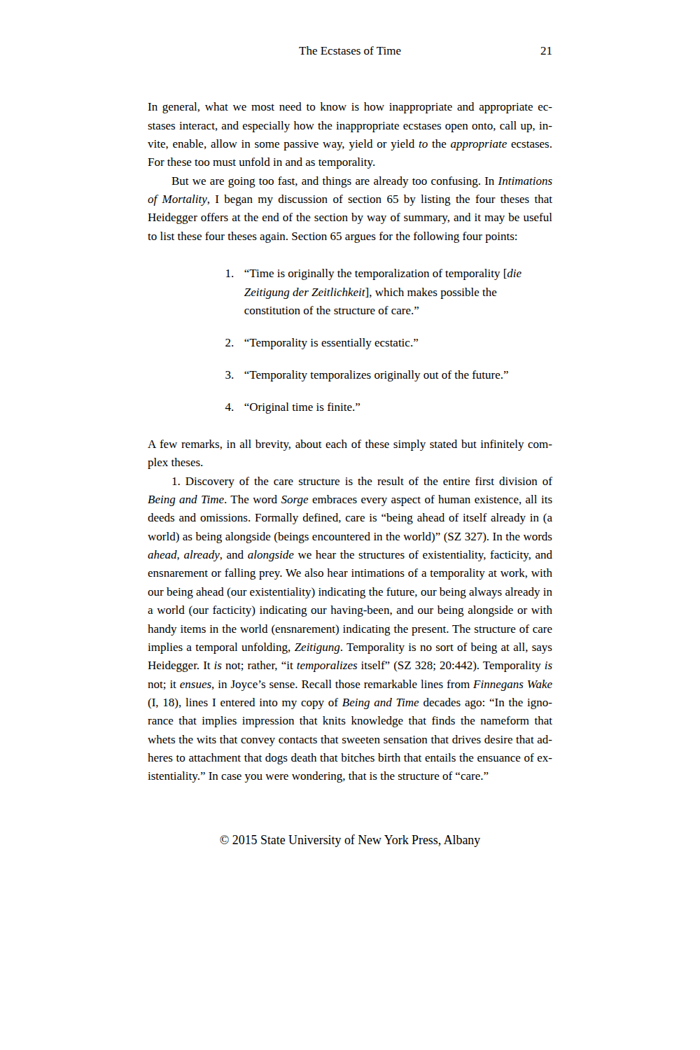The Ecstases of Time 21
In general, what we most need to know is how inappropriate and appropriate ecstases interact, and especially how the inappropriate ecstases open onto, call up, invite, enable, allow in some passive way, yield or yield to the appropriate ecstases. For these too must unfold in and as temporality.
But we are going too fast, and things are already too confusing. In Intimations of Mortality, I began my discussion of section 65 by listing the four theses that Heidegger offers at the end of the section by way of summary, and it may be useful to list these four theses again. Section 65 argues for the following four points:
“Time is originally the temporalization of temporality [die Zeitigung der Zeitlichkeit], which makes possible the constitution of the structure of care.”
“Temporality is essentially ecstatic.”
“Temporality temporalizes originally out of the future.”
“Original time is finite.”
A few remarks, in all brevity, about each of these simply stated but infinitely complex theses.
1. Discovery of the care structure is the result of the entire first division of Being and Time. The word Sorge embraces every aspect of human existence, all its deeds and omissions. Formally defined, care is “being ahead of itself already in (a world) as being alongside (beings encountered in the world)” (SZ 327). In the words ahead, already, and alongside we hear the structures of existentiality, facticity, and ensnarement or falling prey. We also hear intimations of a temporality at work, with our being ahead (our existentiality) indicating the future, our being always already in a world (our facticity) indicating our having-been, and our being alongside or with handy items in the world (ensnarement) indicating the present. The structure of care implies a temporal unfolding, Zeitigung. Temporality is no sort of being at all, says Heidegger. It is not; rather, “it temporalizes itself” (SZ 328; 20:442). Temporality is not; it ensues, in Joyce’s sense. Recall those remarkable lines from Finnegans Wake (I, 18), lines I entered into my copy of Being and Time decades ago: “In the ignorance that implies impression that knits knowledge that finds the nameform that whets the wits that convey contacts that sweeten sensation that drives desire that adheres to attachment that dogs death that bitches birth that entails the ensuance of existentiality.” In case you were wondering, that is the structure of “care.”
© 2015 State University of New York Press, Albany